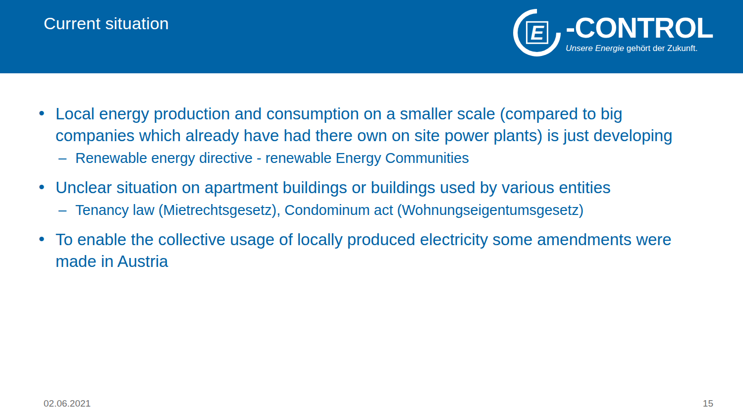Current situation
E
-CONTROL
Unsere Energie gehört der Zukunft.
Local energy production and consumption on a smaller scale (compared to big companies which already have had there own on site power plants) is just developing
Renewable energy directive - renewable Energy Communities
Unclear situation on apartment buildings or buildings used by various entities
Tenancy law (Mietrechtsgesetz), Condominum act (Wohnungseigentumsgesetz)
To enable the collective usage of locally produced electricity some amendments were made in Austria
02.06.2021 15